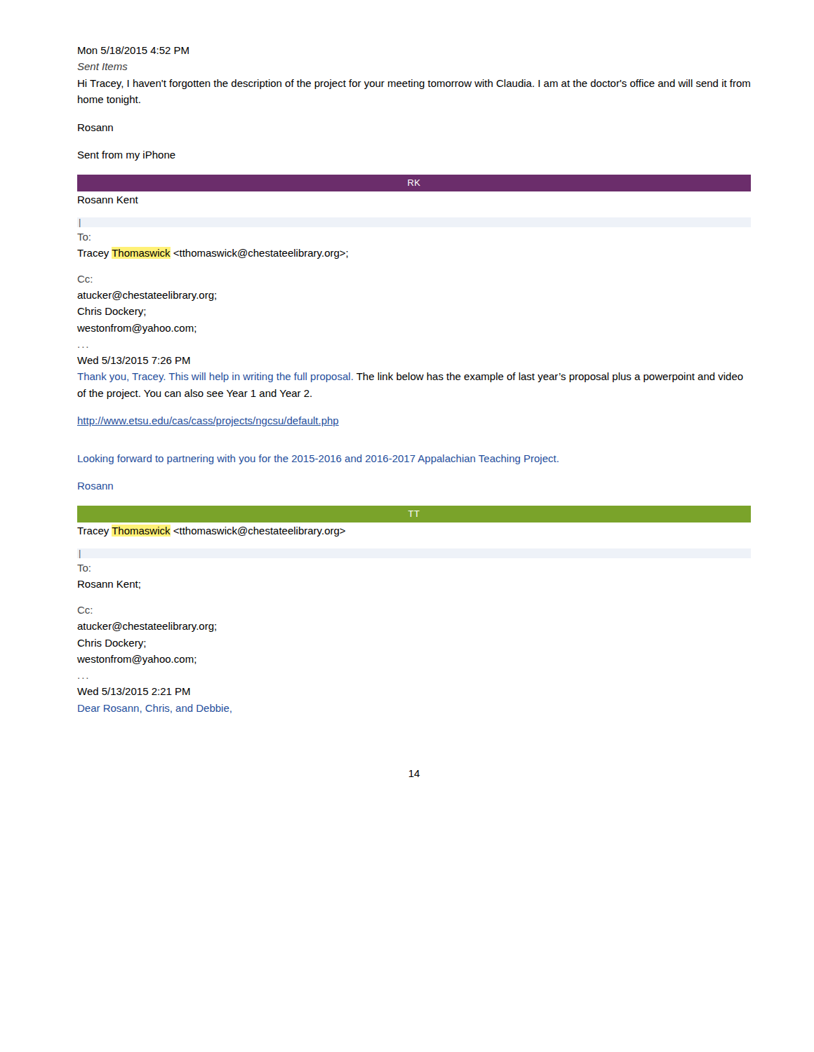Mon 5/18/2015 4:52 PM
Sent Items
Hi Tracey, I haven't forgotten the description of the project for your meeting tomorrow with Claudia. I am at the doctor's office and will send it from home tonight.
Rosann
Sent from my iPhone
RK
Rosann Kent
To:
Tracey Thomaswick <tthomaswick@chestateelibrary.org>;
Cc:
atucker@chestateelibrary.org;
Chris Dockery;
westonfrom@yahoo.com;
...
Wed 5/13/2015 7:26 PM
Thank you, Tracey. This will help in writing the full proposal. The link below has the example of last year’s proposal plus a powerpoint and video of the project. You can also see Year 1 and Year 2.
http://www.etsu.edu/cas/cass/projects/ngcsu/default.php
Looking forward to partnering with you for the 2015-2016 and 2016-2017 Appalachian Teaching Project.
Rosann
TT
Tracey Thomaswick <tthomaswick@chestateelibrary.org>
To:
Rosann Kent;
Cc:
atucker@chestateelibrary.org;
Chris Dockery;
westonfrom@yahoo.com;
...
Wed 5/13/2015 2:21 PM
Dear Rosann, Chris, and Debbie,
14